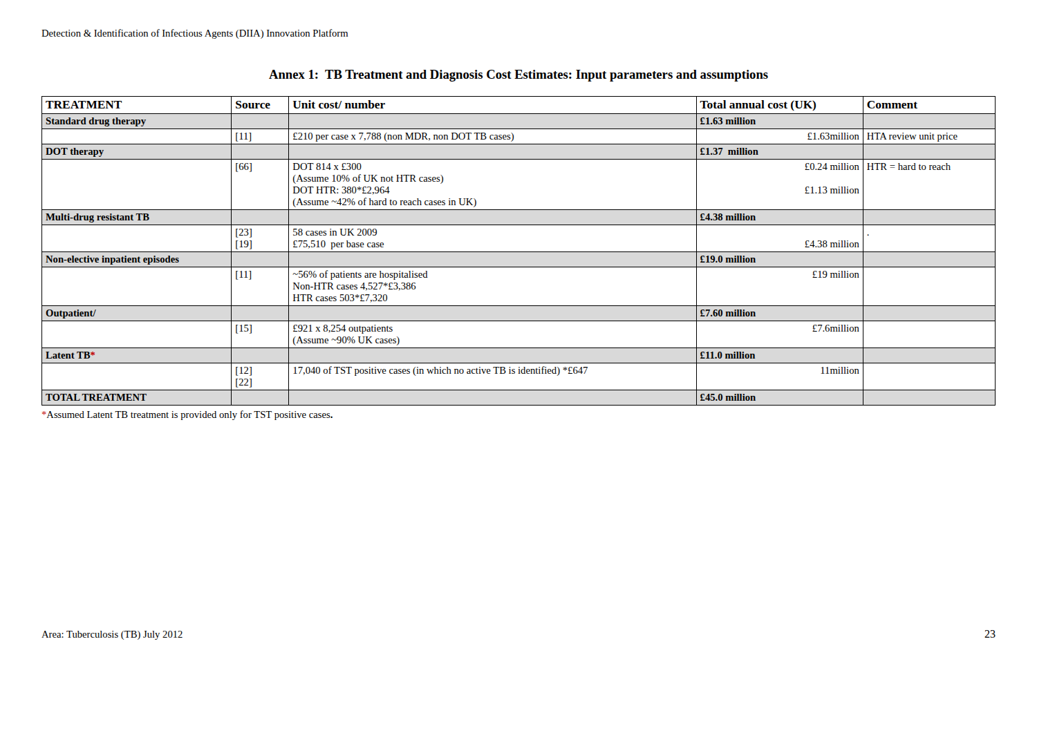Detection & Identification of Infectious Agents (DIIA) Innovation Platform
Annex 1: TB Treatment and Diagnosis Cost Estimates: Input parameters and assumptions
| TREATMENT | Source | Unit cost/ number | Total annual cost (UK) | Comment |
| --- | --- | --- | --- | --- |
| Standard drug therapy | | | £1.63 million | |
| | [11] | £210 per case x 7,788 (non MDR, non DOT TB cases) | £1.63million | HTA review unit price |
| DOT therapy | | | £1.37 million | |
| | [66] | DOT 814 x £300 (Assume 10% of UK not HTR cases) DOT HTR: 380*£2,964 (Assume ~42% of hard to reach cases in UK) | £0.24 million £1.13 million | HTR = hard to reach |
| Multi-drug resistant TB | | | £4.38 million | |
| | [23] [19] | 58 cases in UK 2009 £75,510 per base case | £4.38 million | . |
| Non-elective inpatient episodes | | | £19.0 million | |
| | [11] | ~56% of patients are hospitalised Non-HTR cases 4,527*£3,386 HTR cases 503*£7,320 | £19 million | |
| Outpatient/ | | | £7.60 million | |
| | [15] | £921 x 8,254 outpatients (Assume ~90% UK cases) | £7.6million | |
| Latent TB * | | | £11.0 million | |
| | [12] [22] | 17,040 of TST positive cases (in which no active TB is identified) *£647 | 11million | |
| TOTAL TREATMENT | | | £45.0 million | |
*Assumed Latent TB treatment is provided only for TST positive cases.
Area: Tuberculosis (TB) July 2012
23